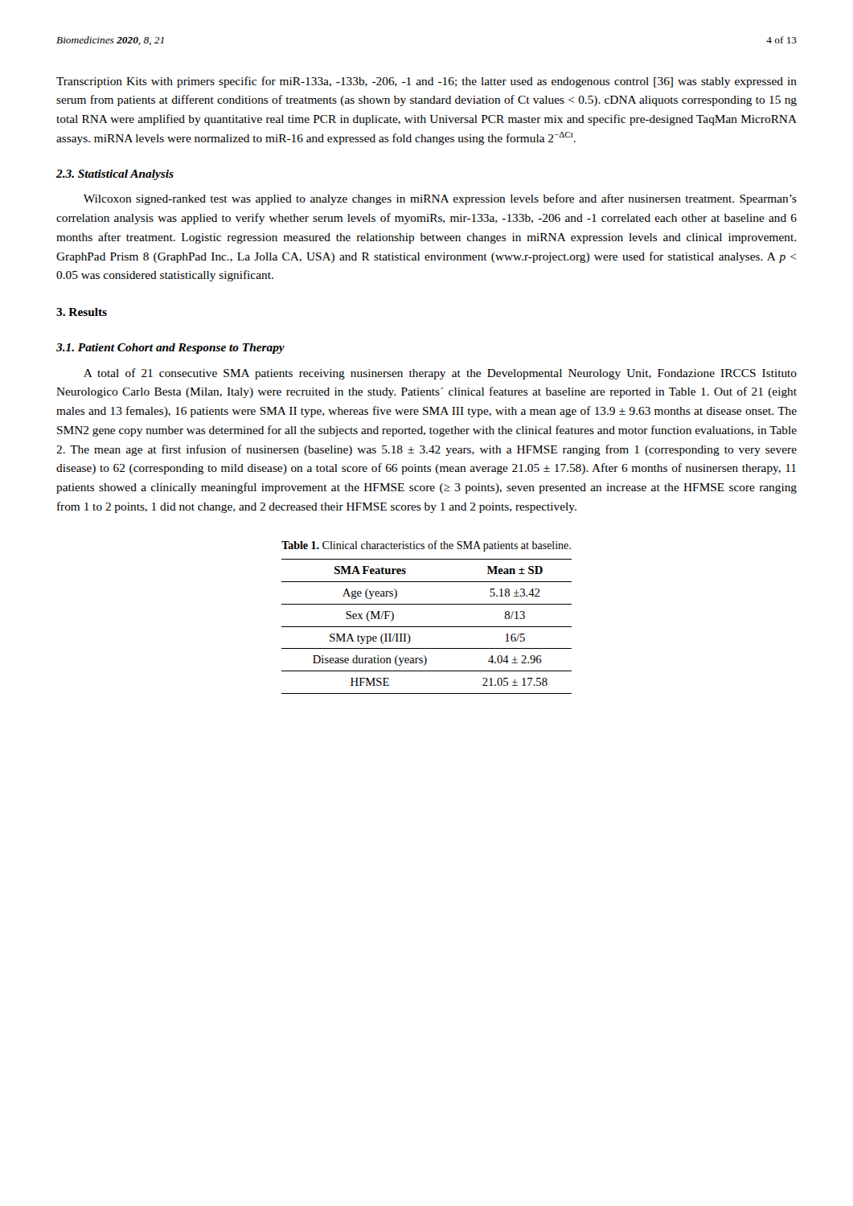Biomedicines 2020, 8, 21
4 of 13
Transcription Kits with primers specific for miR-133a, -133b, -206, -1 and -16; the latter used as endogenous control [36] was stably expressed in serum from patients at different conditions of treatments (as shown by standard deviation of Ct values < 0.5). cDNA aliquots corresponding to 15 ng total RNA were amplified by quantitative real time PCR in duplicate, with Universal PCR master mix and specific pre-designed TaqMan MicroRNA assays. miRNA levels were normalized to miR-16 and expressed as fold changes using the formula 2−ΔCt.
2.3. Statistical Analysis
Wilcoxon signed-ranked test was applied to analyze changes in miRNA expression levels before and after nusinersen treatment. Spearman’s correlation analysis was applied to verify whether serum levels of myomiRs, mir-133a, -133b, -206 and -1 correlated each other at baseline and 6 months after treatment. Logistic regression measured the relationship between changes in miRNA expression levels and clinical improvement. GraphPad Prism 8 (GraphPad Inc., La Jolla CA, USA) and R statistical environment (www.r-project.org) were used for statistical analyses. A p < 0.05 was considered statistically significant.
3. Results
3.1. Patient Cohort and Response to Therapy
A total of 21 consecutive SMA patients receiving nusinersen therapy at the Developmental Neurology Unit, Fondazione IRCCS Istituto Neurologico Carlo Besta (Milan, Italy) were recruited in the study. Patients´ clinical features at baseline are reported in Table 1. Out of 21 (eight males and 13 females), 16 patients were SMA II type, whereas five were SMA III type, with a mean age of 13.9 ± 9.63 months at disease onset. The SMN2 gene copy number was determined for all the subjects and reported, together with the clinical features and motor function evaluations, in Table 2. The mean age at first infusion of nusinersen (baseline) was 5.18 ± 3.42 years, with a HFMSE ranging from 1 (corresponding to very severe disease) to 62 (corresponding to mild disease) on a total score of 66 points (mean average 21.05 ± 17.58). After 6 months of nusinersen therapy, 11 patients showed a clinically meaningful improvement at the HFMSE score (≥ 3 points), seven presented an increase at the HFMSE score ranging from 1 to 2 points, 1 did not change, and 2 decreased their HFMSE scores by 1 and 2 points, respectively.
Table 1. Clinical characteristics of the SMA patients at baseline.
| SMA Features | Mean ± SD |
| --- | --- |
| Age (years) | 5.18 ±3.42 |
| Sex (M/F) | 8/13 |
| SMA type (II/III) | 16/5 |
| Disease duration (years) | 4.04 ± 2.96 |
| HFMSE | 21.05 ± 17.58 |